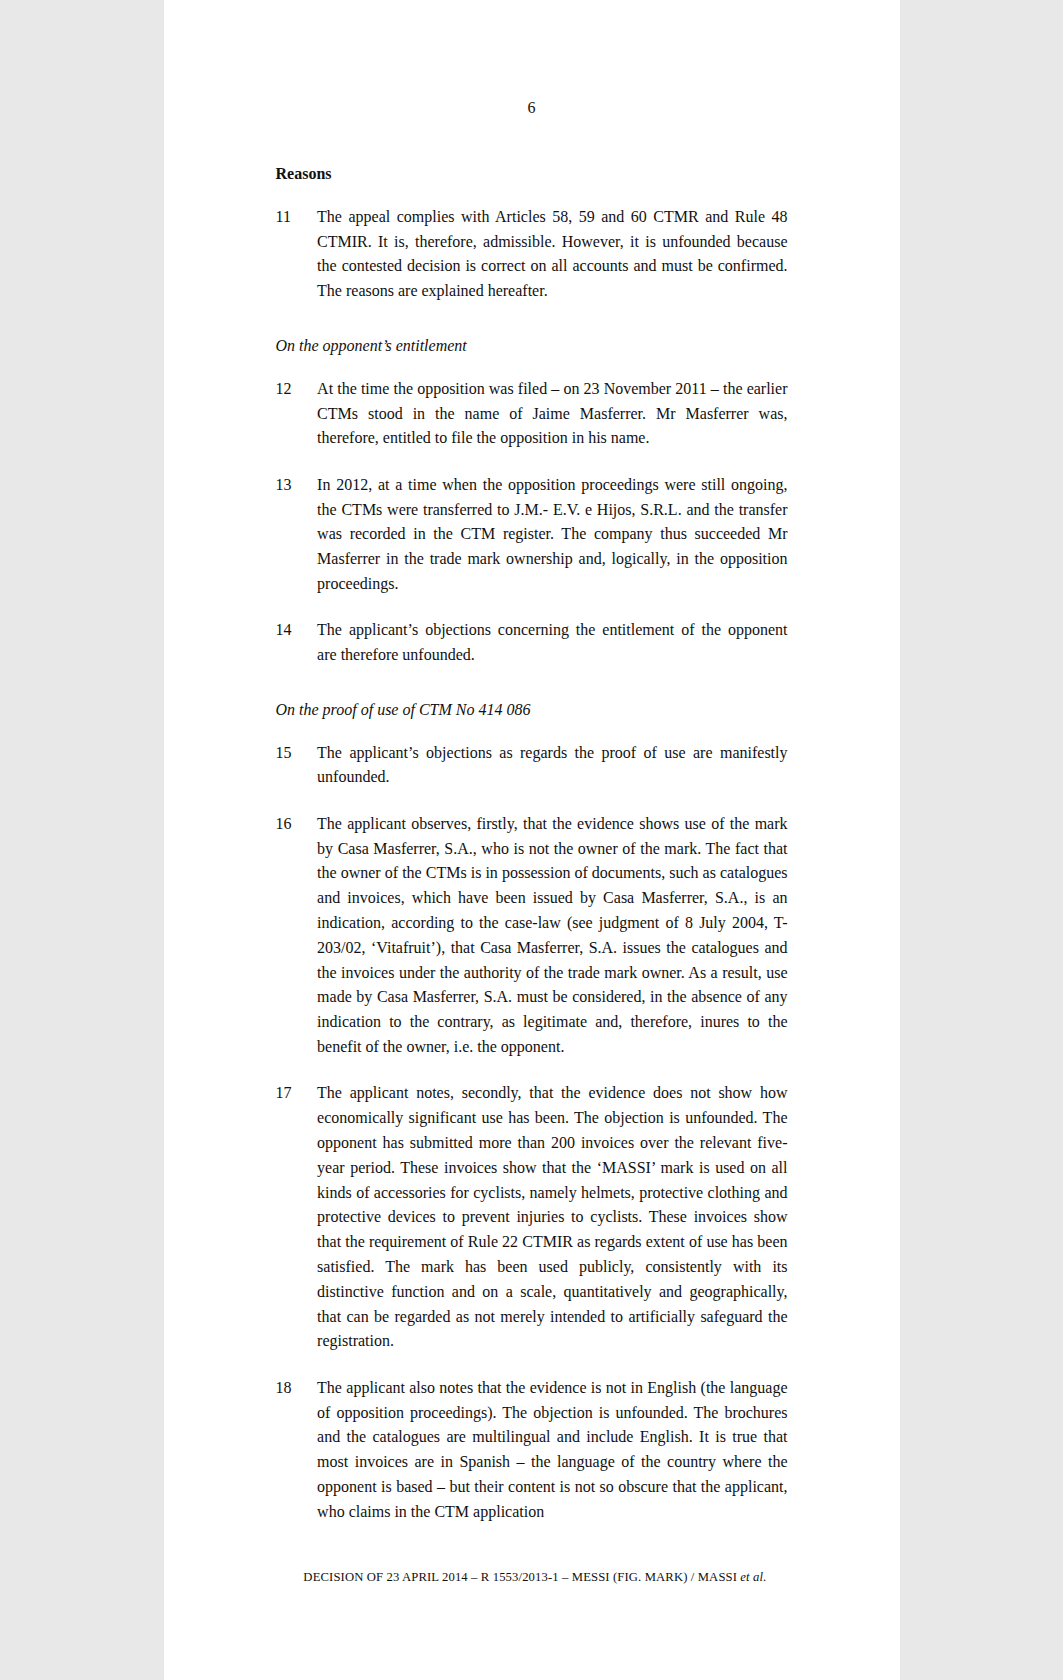6
Reasons
The appeal complies with Articles 58, 59 and 60 CTMR and Rule 48 CTMIR. It is, therefore, admissible. However, it is unfounded because the contested decision is correct on all accounts and must be confirmed. The reasons are explained hereafter.
On the opponent’s entitlement
At the time the opposition was filed – on 23 November 2011 – the earlier CTMs stood in the name of Jaime Masferrer. Mr Masferrer was, therefore, entitled to file the opposition in his name.
In 2012, at a time when the opposition proceedings were still ongoing, the CTMs were transferred to J.M.- E.V. e Hijos, S.R.L. and the transfer was recorded in the CTM register. The company thus succeeded Mr Masferrer in the trade mark ownership and, logically, in the opposition proceedings.
The applicant’s objections concerning the entitlement of the opponent are therefore unfounded.
On the proof of use of CTM No 414 086
The applicant’s objections as regards the proof of use are manifestly unfounded.
The applicant observes, firstly, that the evidence shows use of the mark by Casa Masferrer, S.A., who is not the owner of the mark. The fact that the owner of the CTMs is in possession of documents, such as catalogues and invoices, which have been issued by Casa Masferrer, S.A., is an indication, according to the case-law (see judgment of 8 July 2004, T-203/02, ‘Vitafruit’), that Casa Masferrer, S.A. issues the catalogues and the invoices under the authority of the trade mark owner. As a result, use made by Casa Masferrer, S.A. must be considered, in the absence of any indication to the contrary, as legitimate and, therefore, inures to the benefit of the owner, i.e. the opponent.
The applicant notes, secondly, that the evidence does not show how economically significant use has been. The objection is unfounded. The opponent has submitted more than 200 invoices over the relevant five-year period. These invoices show that the ‘MASSI’ mark is used on all kinds of accessories for cyclists, namely helmets, protective clothing and protective devices to prevent injuries to cyclists. These invoices show that the requirement of Rule 22 CTMIR as regards extent of use has been satisfied. The mark has been used publicly, consistently with its distinctive function and on a scale, quantitatively and geographically, that can be regarded as not merely intended to artificially safeguard the registration.
The applicant also notes that the evidence is not in English (the language of opposition proceedings). The objection is unfounded. The brochures and the catalogues are multilingual and include English. It is true that most invoices are in Spanish – the language of the country where the opponent is based – but their content is not so obscure that the applicant, who claims in the CTM application
DECISION OF 23 APRIL 2014 – R 1553/2013-1 – MESSI (FIG. MARK) / MASSI et al.